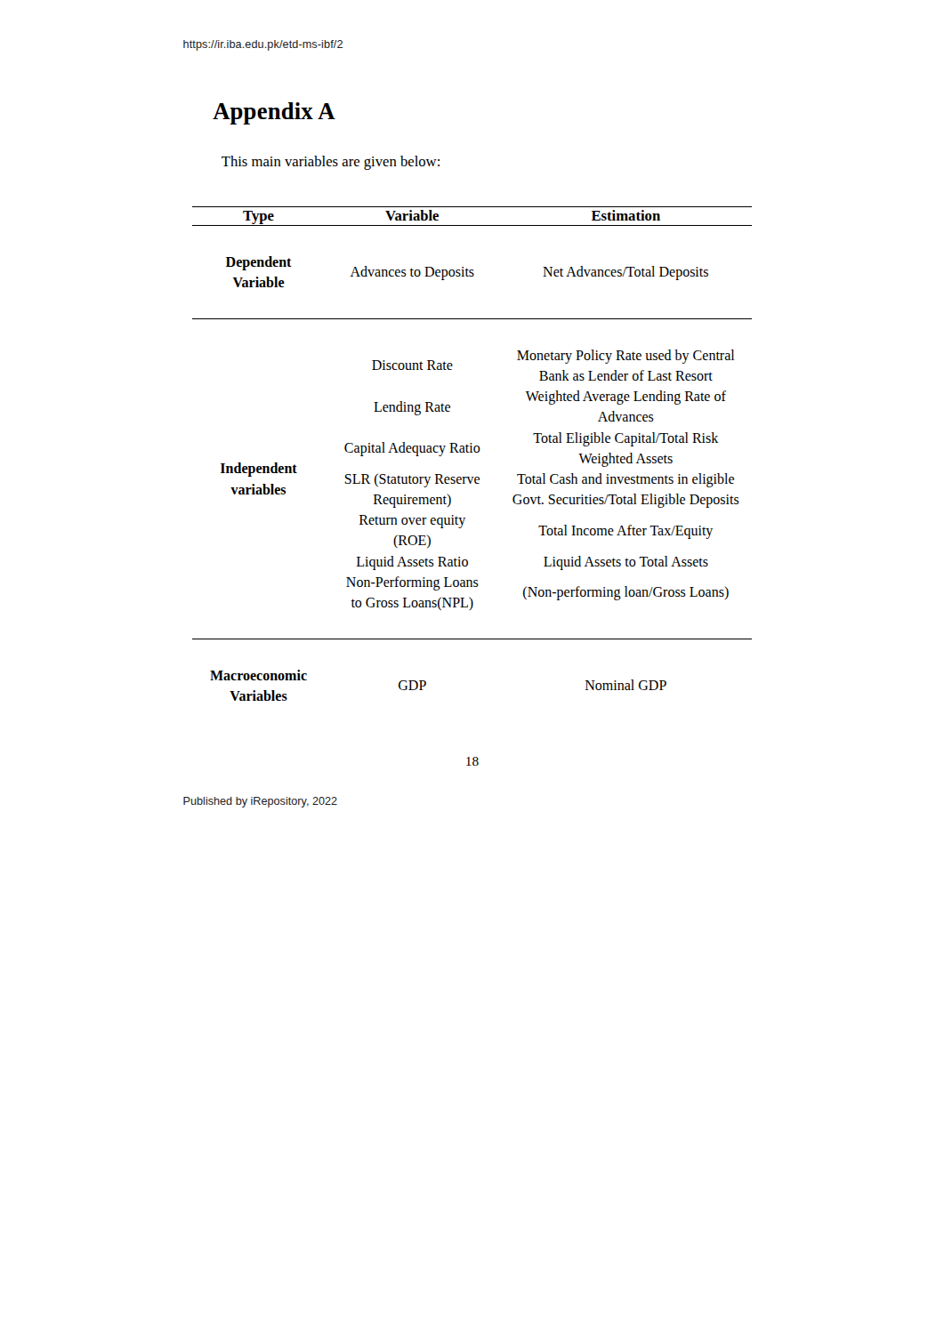https://ir.iba.edu.pk/etd-ms-ibf/2
Appendix A
This main variables are given below:
| Type | Variable | Estimation |
| --- | --- | --- |
| Dependent Variable | Advances to Deposits | Net Advances/Total Deposits |
| Independent variables | Discount Rate | Monetary Policy Rate used by Central Bank as Lender of Last Resort |
| Lending Rate | Weighted Average Lending Rate of Advances |
| Capital Adequacy Ratio | Total Eligible Capital/Total Risk Weighted Assets |
| SLR (Statutory Reserve Requirement) | Total Cash and investments in eligible Govt. Securities/Total Eligible Deposits |
| Return over equity (ROE) | Total Income After Tax/Equity |
| Liquid Assets Ratio | Liquid Assets to Total Assets |
| Non-Performing Loans to Gross Loans(NPL) | (Non-performing loan/Gross Loans) |
| Macroeconomic Variables | GDP | Nominal GDP |
18
Published by iRepository, 2022